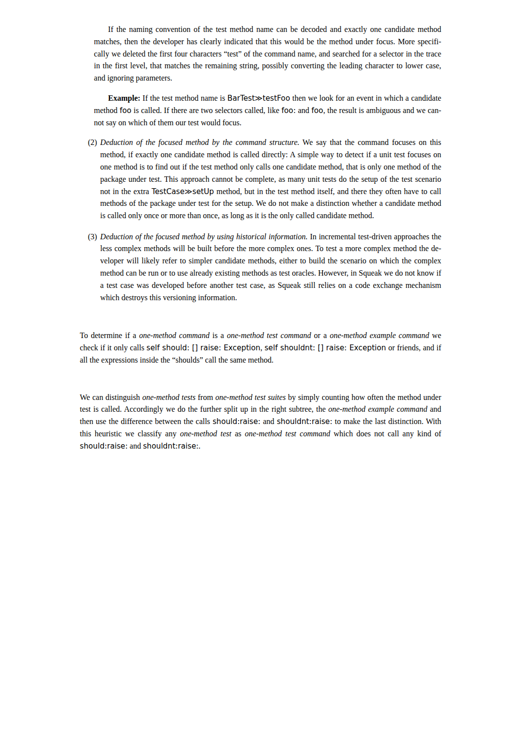If the naming convention of the test method name can be decoded and exactly one candidate method matches, then the developer has clearly indicated that this would be the method under focus. More specifically we deleted the first four characters “test” of the command name, and searched for a selector in the trace in the first level, that matches the remaining string, possibly converting the leading character to lower case, and ignoring parameters.
Example: If the test method name is BarTest≫testFoo then we look for an event in which a candidate method foo is called. If there are two selectors called, like foo: and foo, the result is ambiguous and we cannot say on which of them our test would focus.
(2) Deduction of the focused method by the command structure. We say that the command focuses on this method, if exactly one candidate method is called directly: A simple way to detect if a unit test focuses on one method is to find out if the test method only calls one candidate method, that is only one method of the package under test. This approach cannot be complete, as many unit tests do the setup of the test scenario not in the extra TestCase≫setUp method, but in the test method itself, and there they often have to call methods of the package under test for the setup. We do not make a distinction whether a candidate method is called only once or more than once, as long as it is the only called candidate method.
(3) Deduction of the focused method by using historical information. In incremental test-driven approaches the less complex methods will be built before the more complex ones. To test a more complex method the developer will likely refer to simpler candidate methods, either to build the scenario on which the complex method can be run or to use already existing methods as test oracles. However, in Squeak we do not know if a test case was developed before another test case, as Squeak still relies on a code exchange mechanism which destroys this versioning information.
To determine if a one-method command is a one-method test command or a one-method example command we check if it only calls self should: [] raise: Exception, self shouldnt: [] raise: Exception or friends, and if all the expressions inside the “shoulds” call the same method.
We can distinguish one-method tests from one-method test suites by simply counting how often the method under test is called. Accordingly we do the further split up in the right subtree, the one-method example command and then use the difference between the calls should:raise: and shouldnt:raise: to make the last distinction. With this heuristic we classify any one-method test as one-method test command which does not call any kind of should:raise: and shouldnt:raise:.